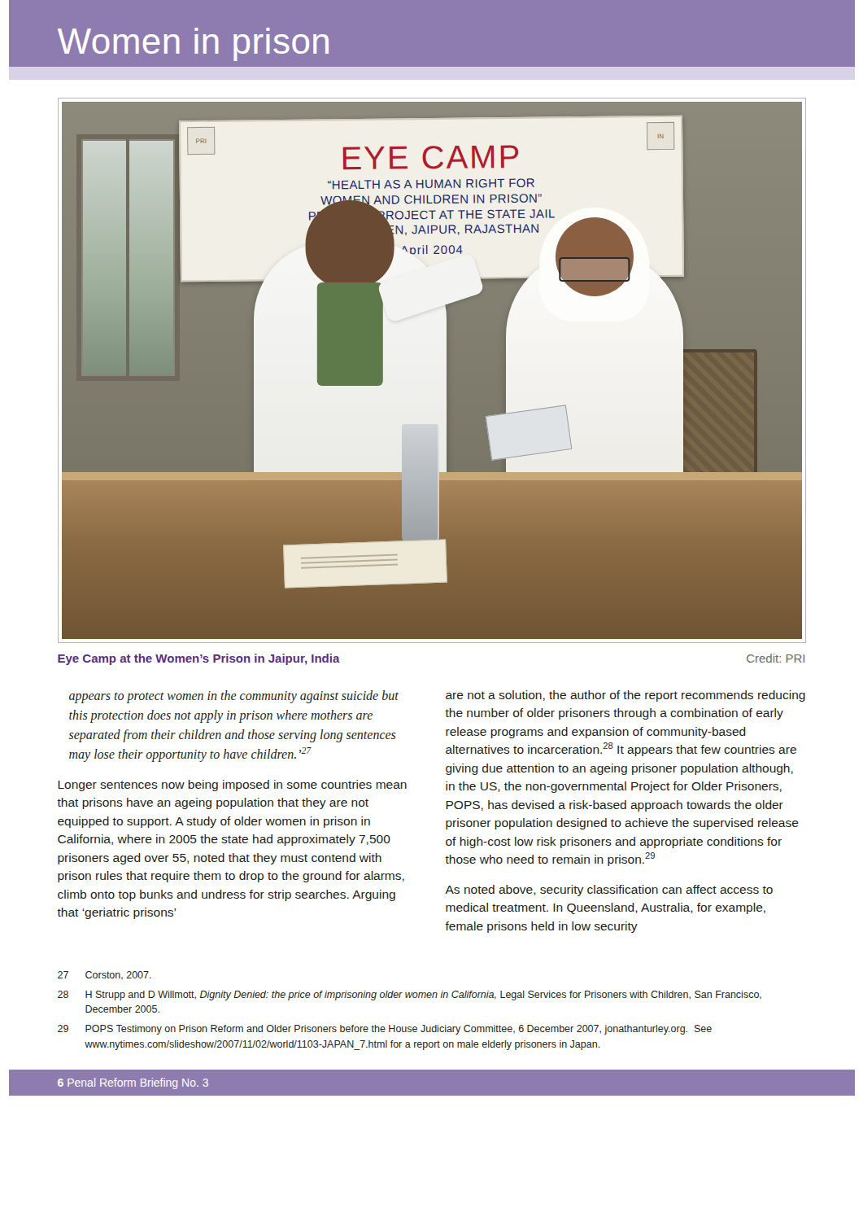Women in prison
PRI IN
EYE CAMP
“Health as a Human Right for
Women and Children in Prison”
PRI/PRAJA Project at the State Jail
for Women, Jaipur, Rajasthan
April 2004
Eye Camp at the Women’s Prison in Jaipur, India Credit: PRI
appears to protect women in the community against suicide but this protection does not apply in prison where mothers are separated from their children and those serving long sentences may lose their opportunity to have children.’27
Longer sentences now being imposed in some countries mean that prisons have an ageing population that they are not equipped to support. A study of older women in prison in California, where in 2005 the state had approximately 7,500 prisoners aged over 55, noted that they must contend with prison rules that require them to drop to the ground for alarms, climb onto top bunks and undress for strip searches. Arguing that ‘geriatric prisons’
are not a solution, the author of the report recommends reducing the number of older prisoners through a combination of early release programs and expansion of community-based alternatives to incarceration.28 It appears that few countries are giving due attention to an ageing prisoner population although, in the US, the non-governmental Project for Older Prisoners, POPS, has devised a risk-based approach towards the older prisoner population designed to achieve the supervised release of high-cost low risk prisoners and appropriate conditions for those who need to remain in prison.29
As noted above, security classification can affect access to medical treatment. In Queensland, Australia, for example, female prisons held in low security
27 Corston, 2007.
28 H Strupp and D Willmott, Dignity Denied: the price of imprisoning older women in California, Legal Services for Prisoners with Children, San Francisco, December 2005.
29 POPS Testimony on Prison Reform and Older Prisoners before the House Judiciary Committee, 6 December 2007, jonathanturley.org. See www.nytimes.com/slideshow/2007/11/02/world/1103-JAPAN_7.html for a report on male elderly prisoners in Japan.
6 Penal Reform Briefing No. 3